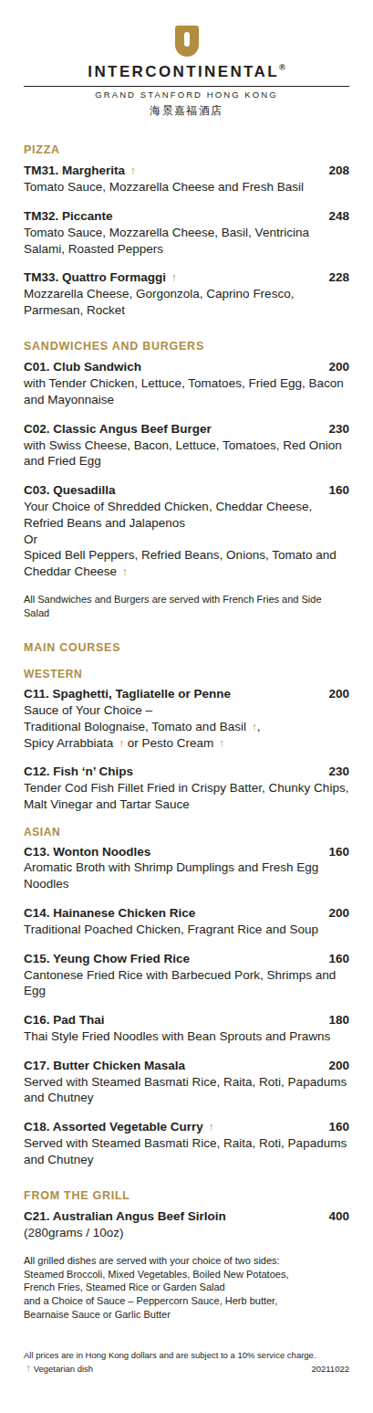INTERCONTINENTAL®
GRAND STANFORD HONG KONG
海景嘉福酒店
Pizza
TM31. Margherita ↑ 208
Tomato Sauce, Mozzarella Cheese and Fresh Basil
TM32. Piccante 248
Tomato Sauce, Mozzarella Cheese, Basil, Ventricina Salami, Roasted Peppers
TM33. Quattro Formaggi ↑ 228
Mozzarella Cheese, Gorgonzola, Caprino Fresco, Parmesan, Rocket
Sandwiches and Burgers
C01. Club Sandwich 200
with Tender Chicken, Lettuce, Tomatoes, Fried Egg, Bacon and Mayonnaise
C02. Classic Angus Beef Burger 230
with Swiss Cheese, Bacon, Lettuce, Tomatoes, Red Onion and Fried Egg
C03. Quesadilla 160
Your Choice of Shredded Chicken, Cheddar Cheese, Refried Beans and Jalapenos
Or
Spiced Bell Peppers, Refried Beans, Onions, Tomato and Cheddar Cheese ↑
All Sandwiches and Burgers are served with French Fries and Side Salad
Main Courses
Western
C11. Spaghetti, Tagliatelle or Penne 200
Sauce of Your Choice –
Traditional Bolognaise, Tomato and Basil ↑,
Spicy Arrabbiata ↑ or Pesto Cream ↑
C12. Fish ‘n’ Chips 230
Tender Cod Fish Fillet Fried in Crispy Batter, Chunky Chips, Malt Vinegar and Tartar Sauce
Asian
C13. Wonton Noodles 160
Aromatic Broth with Shrimp Dumplings and Fresh Egg Noodles
C14. Hainanese Chicken Rice 200
Traditional Poached Chicken, Fragrant Rice and Soup
C15. Yeung Chow Fried Rice 160
Cantonese Fried Rice with Barbecued Pork, Shrimps and Egg
C16. Pad Thai 180
Thai Style Fried Noodles with Bean Sprouts and Prawns
C17. Butter Chicken Masala 200
Served with Steamed Basmati Rice, Raita, Roti, Papadums and Chutney
C18. Assorted Vegetable Curry ↑ 160
Served with Steamed Basmati Rice, Raita, Roti, Papadums and Chutney
From the Grill
C21. Australian Angus Beef Sirloin 400
(280grams / 10oz)
All grilled dishes are served with your choice of two sides:
Steamed Broccoli, Mixed Vegetables, Boiled New Potatoes,
French Fries, Steamed Rice or Garden Salad
and a Choice of Sauce – Peppercorn Sauce, Herb butter,
Bearnaise Sauce or Garlic Butter
All prices are in Hong Kong dollars and are subject to a 10% service charge.
↑ Vegetarian dish 20211022